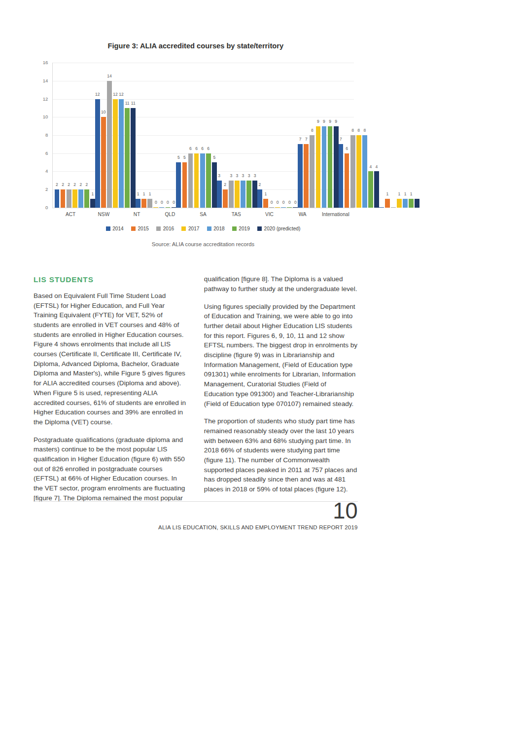Figure 3: ALIA accredited courses by state/territory
16 14 12 10 8 6 4 2 0
2
2
2
2
2
2
1
12
10
14
12
12
11
11
1
1
1
0
0
0
0
5
5
6
6
6
6
5
3
2
3
3
3
3
3
2
1
0
0
0
0
0
7
7
8
9
9
9
9
7
6
8
8
8
4
4
1
1
1
1
ACT
NSW
NT
QLD
SA
TAS
VIC
WA
International
2014
2015
2016
2017
2018
2019
2020 (predicted)
Source: ALIA course accreditation records
LIS STUDENTS
Based on Equivalent Full Time Student Load (EFTSL) for Higher Education, and Full Year Training Equivalent (FYTE) for VET, 52% of students are enrolled in VET courses and 48% of students are enrolled in Higher Education courses. Figure 4 shows enrolments that include all LIS courses (Certificate II, Certificate III, Certificate IV, Diploma, Advanced Diploma, Bachelor, Graduate Diploma and Master's), while Figure 5 gives figures for ALIA accredited courses (Diploma and above). When Figure 5 is used, representing ALIA accredited courses, 61% of students are enrolled in Higher Education courses and 39% are enrolled in the Diploma (VET) course.
Postgraduate qualifications (graduate diploma and masters) continue to be the most popular LIS qualification in Higher Education (figure 6) with 550 out of 826 enrolled in postgraduate courses (EFTSL) at 66% of Higher Education courses. In the VET sector, program enrolments are fluctuating [figure 7]. The Diploma remained the most popular qualification [figure 8]. The Diploma is a valued pathway to further study at the undergraduate level.
Using figures specially provided by the Department of Education and Training, we were able to go into further detail about Higher Education LIS students for this report. Figures 6, 9, 10, 11 and 12 show EFTSL numbers. The biggest drop in enrolments by discipline (figure 9) was in Librarianship and Information Management, (Field of Education type 091301) while enrolments for Librarian, Information Management, Curatorial Studies (Field of Education type 091300) and Teacher-Librarianship (Field of Education type 070107) remained steady.
The proportion of students who study part time has remained reasonably steady over the last 10 years with between 63% and 68% studying part time. In 2018 66% of students were studying part time (figure 11). The number of Commonwealth supported places peaked in 2011 at 757 places and has dropped steadily since then and was at 481 places in 2018 or 59% of total places (figure 12).
10
ALIA LIS EDUCATION, SKILLS AND EMPLOYMENT TREND REPORT 2019